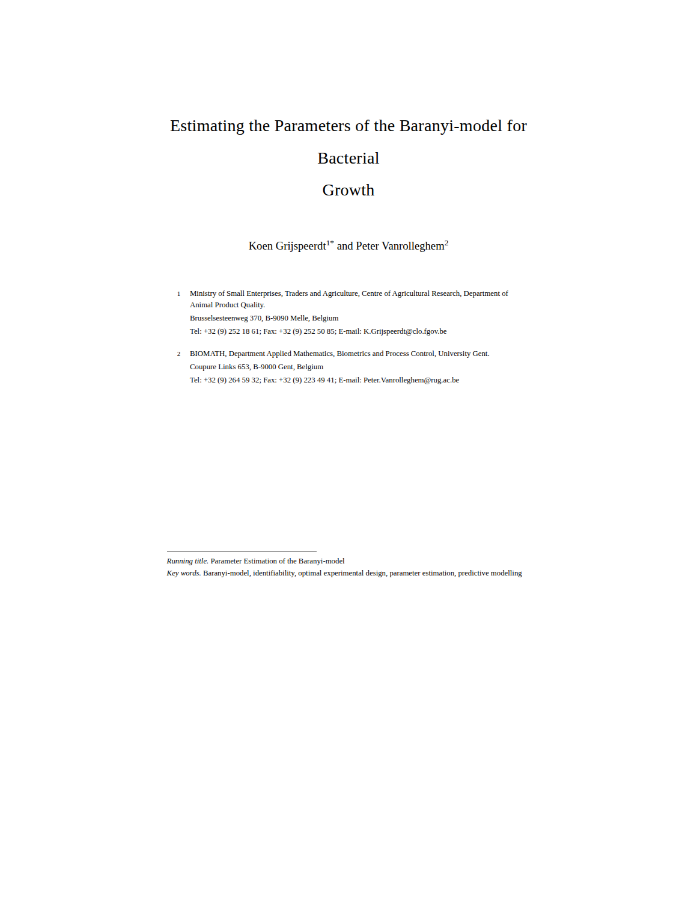Estimating the Parameters of the Baranyi-model for Bacterial
Growth
Koen Grijspeerdt1* and Peter Vanrolleghem2
1
Ministry of Small Enterprises, Traders and Agriculture, Centre of Agricultural Research, Department of Animal Product Quality.
Brusselsesteenweg 370, B-9090 Melle, Belgium
Tel: +32 (9) 252 18 61; Fax: +32 (9) 252 50 85; E-mail: K.Grijspeerdt@clo.fgov.be
2
BIOMATH, Department Applied Mathematics, Biometrics and Process Control, University Gent.
Coupure Links 653, B-9000 Gent, Belgium
Tel: +32 (9) 264 59 32; Fax: +32 (9) 223 49 41; E-mail: Peter.Vanrolleghem@rug.ac.be
Running title. Parameter Estimation of the Baranyi-model
Key words. Baranyi-model, identifiability, optimal experimental design, parameter estimation, predictive modelling